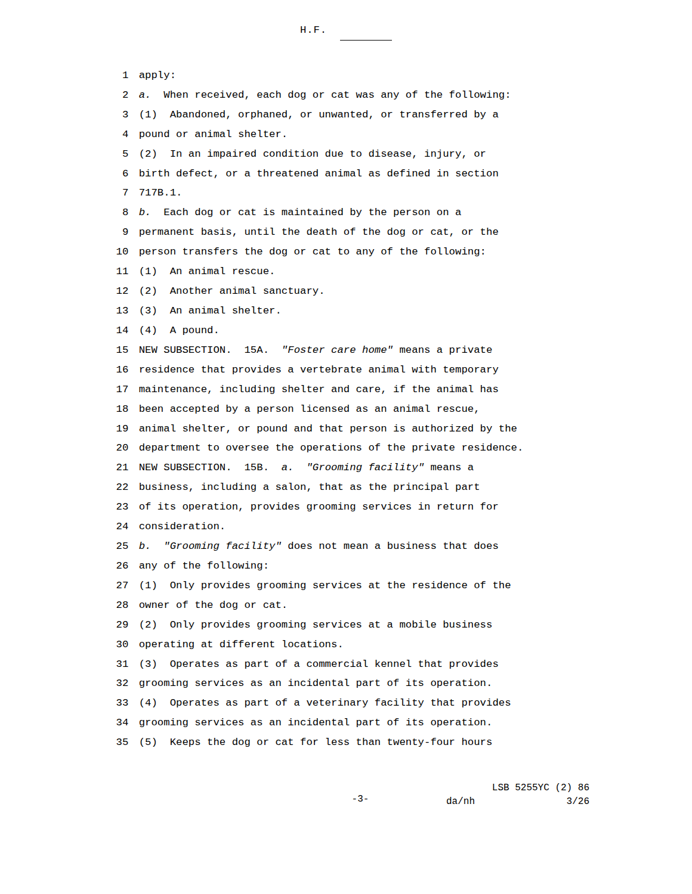H.F.
apply:
a. When received, each dog or cat was any of the following:
(1) Abandoned, orphaned, or unwanted, or transferred by a
pound or animal shelter.
(2) In an impaired condition due to disease, injury, or
birth defect, or a threatened animal as defined in section
717B.1.
b. Each dog or cat is maintained by the person on a
permanent basis, until the death of the dog or cat, or the
person transfers the dog or cat to any of the following:
(1) An animal rescue.
(2) Another animal sanctuary.
(3) An animal shelter.
(4) A pound.
NEW SUBSECTION. 15A. "Foster care home" means a private
residence that provides a vertebrate animal with temporary
maintenance, including shelter and care, if the animal has
been accepted by a person licensed as an animal rescue,
animal shelter, or pound and that person is authorized by the
department to oversee the operations of the private residence.
NEW SUBSECTION. 15B. a. "Grooming facility" means a
business, including a salon, that as the principal part
of its operation, provides grooming services in return for
consideration.
b. "Grooming facility" does not mean a business that does
any of the following:
(1) Only provides grooming services at the residence of the
owner of the dog or cat.
(2) Only provides grooming services at a mobile business
operating at different locations.
(3) Operates as part of a commercial kennel that provides
grooming services as an incidental part of its operation.
(4) Operates as part of a veterinary facility that provides
grooming services as an incidental part of its operation.
(5) Keeps the dog or cat for less than twenty-four hours
-3-
LSB 5255YC (2) 86 da/nh 3/26